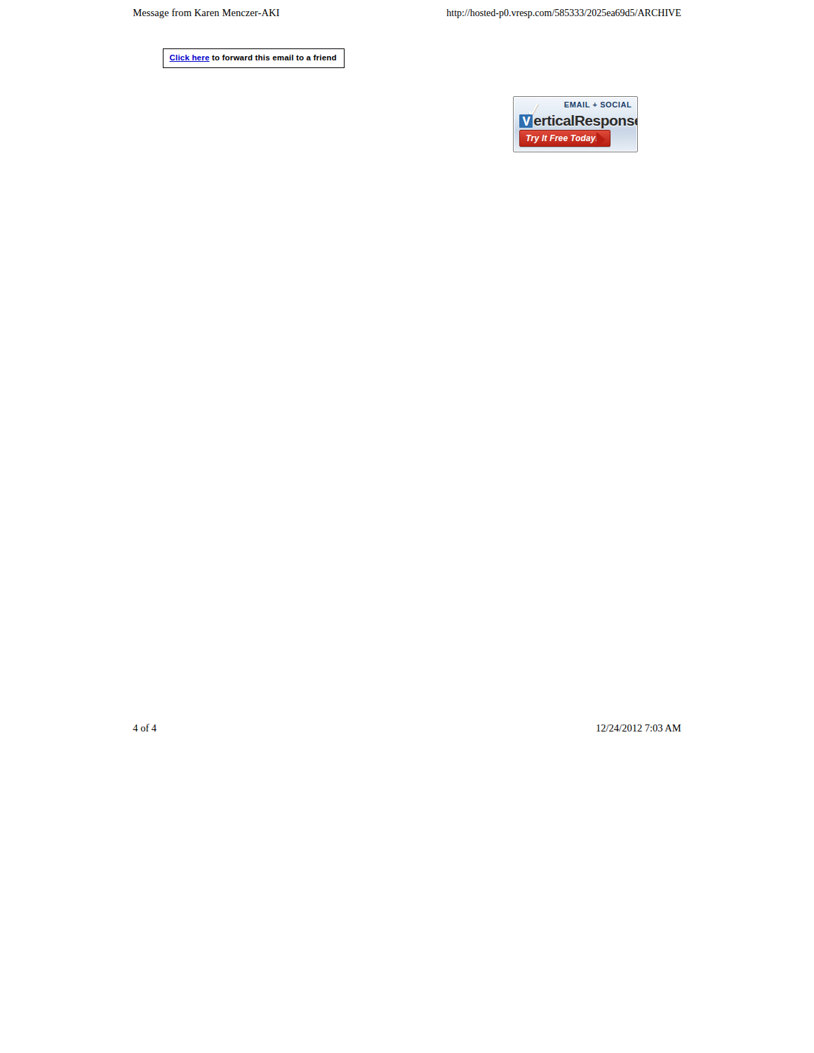Message from Karen Menczer-AKI http://hosted-p0.vresp.com/585333/2025ea69d5/ARCHIVE
Click here to forward this email to a friend
EMAIL + SOCIAL
✓
VerticalResponse
Try It Free Today!
4 of 4 12/24/2012 7:03 AM